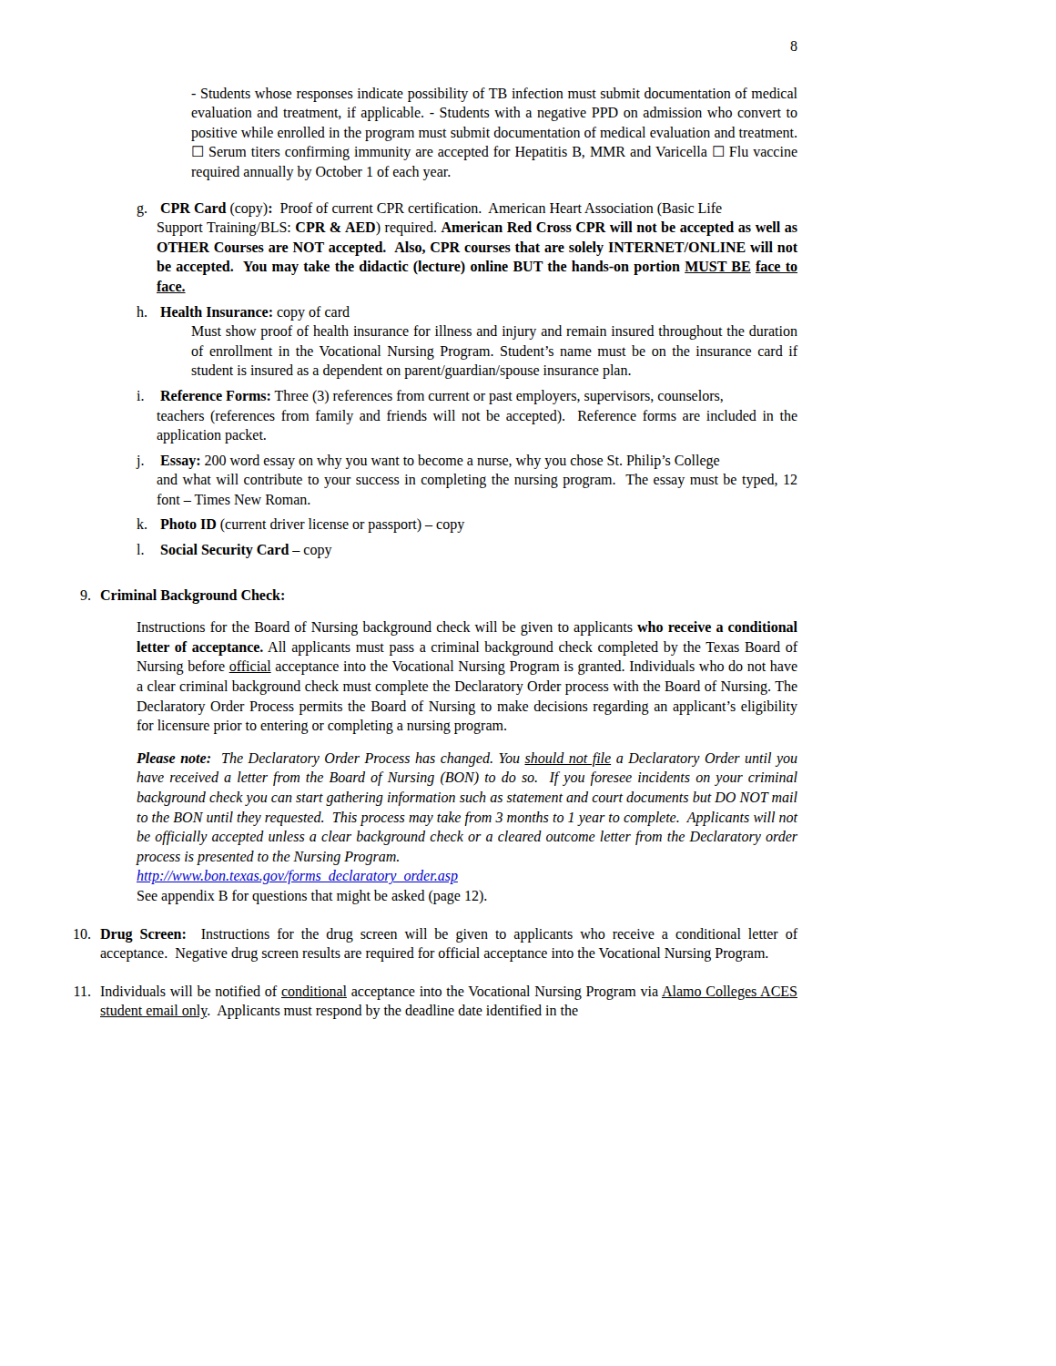8
- Students whose responses indicate possibility of TB infection must submit documentation of medical evaluation and treatment, if applicable. - Students with a negative PPD on admission who convert to positive while enrolled in the program must submit documentation of medical evaluation and treatment. ☐ Serum titers confirming immunity are accepted for Hepatitis B, MMR and Varicella ☐ Flu vaccine required annually by October 1 of each year.
g. CPR Card (copy): Proof of current CPR certification. American Heart Association (Basic Life
Support Training/BLS: CPR & AED) required. American Red Cross CPR will not be accepted as well as OTHER Courses are NOT accepted. Also, CPR courses that are solely INTERNET/ONLINE will not be accepted. You may take the didactic (lecture) online BUT the hands-on portion MUST BE face to face.
h. Health Insurance: copy of card
Must show proof of health insurance for illness and injury and remain insured throughout the duration of enrollment in the Vocational Nursing Program. Student’s name must be on the insurance card if student is insured as a dependent on parent/guardian/spouse insurance plan.
i. Reference Forms: Three (3) references from current or past employers, supervisors, counselors,
teachers (references from family and friends will not be accepted). Reference forms are included in the application packet.
j. Essay: 200 word essay on why you want to become a nurse, why you chose St. Philip’s College
and what will contribute to your success in completing the nursing program. The essay must be typed, 12 font – Times New Roman.
k. Photo ID (current driver license or passport) – copy
l. Social Security Card – copy
9.
Criminal Background Check:
Instructions for the Board of Nursing background check will be given to applicants who receive a conditional letter of acceptance. All applicants must pass a criminal background check completed by the Texas Board of Nursing before official acceptance into the Vocational Nursing Program is granted. Individuals who do not have a clear criminal background check must complete the Declaratory Order process with the Board of Nursing. The Declaratory Order Process permits the Board of Nursing to make decisions regarding an applicant’s eligibility for licensure prior to entering or completing a nursing program.
Please note: The Declaratory Order Process has changed. You should not file a Declaratory Order until you have received a letter from the Board of Nursing (BON) to do so. If you foresee incidents on your criminal background check you can start gathering information such as statement and court documents but DO NOT mail to the BON until they requested. This process may take from 3 months to 1 year to complete. Applicants will not be officially accepted unless a clear background check or a cleared outcome letter from the Declaratory order process is presented to the Nursing Program.
http://www.bon.texas.gov/forms_declaratory_order.asp
See appendix B for questions that might be asked (page 12).
10.
Drug Screen: Instructions for the drug screen will be given to applicants who receive a conditional letter of acceptance. Negative drug screen results are required for official acceptance into the Vocational Nursing Program.
11.
Individuals will be notified of conditional acceptance into the Vocational Nursing Program via Alamo Colleges ACES student email only. Applicants must respond by the deadline date identified in the